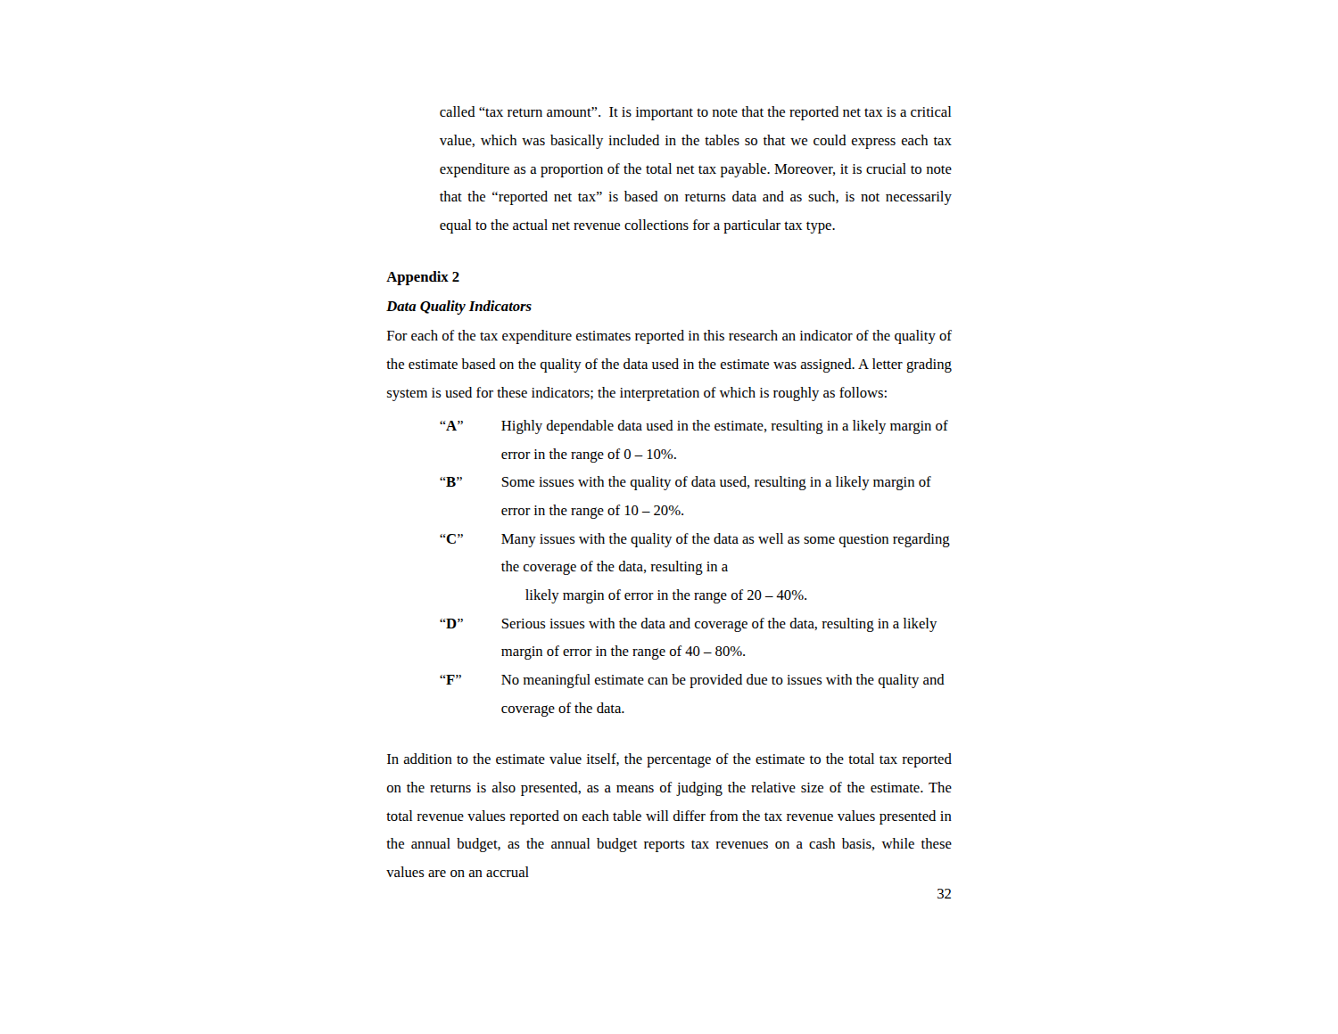called “tax return amount”. It is important to note that the reported net tax is a critical value, which was basically included in the tables so that we could express each tax expenditure as a proportion of the total net tax payable. Moreover, it is crucial to note that the “reported net tax” is based on returns data and as such, is not necessarily equal to the actual net revenue collections for a particular tax type.
Appendix 2
Data Quality Indicators
For each of the tax expenditure estimates reported in this research an indicator of the quality of the estimate based on the quality of the data used in the estimate was assigned. A letter grading system is used for these indicators; the interpretation of which is roughly as follows:
“A”
Highly dependable data used in the estimate, resulting in a likely margin of error in the range of 0 – 10%.
“B”
Some issues with the quality of data used, resulting in a likely margin of error in the range of 10 – 20%.
“C”
Many issues with the quality of the data as well as some question regarding the coverage of the data, resulting in a likely margin of error in the range of 20 – 40%.
“D”
Serious issues with the data and coverage of the data, resulting in a likely margin of error in the range of 40 – 80%.
“F”
No meaningful estimate can be provided due to issues with the quality and coverage of the data.
In addition to the estimate value itself, the percentage of the estimate to the total tax reported on the returns is also presented, as a means of judging the relative size of the estimate. The total revenue values reported on each table will differ from the tax revenue values presented in the annual budget, as the annual budget reports tax revenues on a cash basis, while these values are on an accrual
32